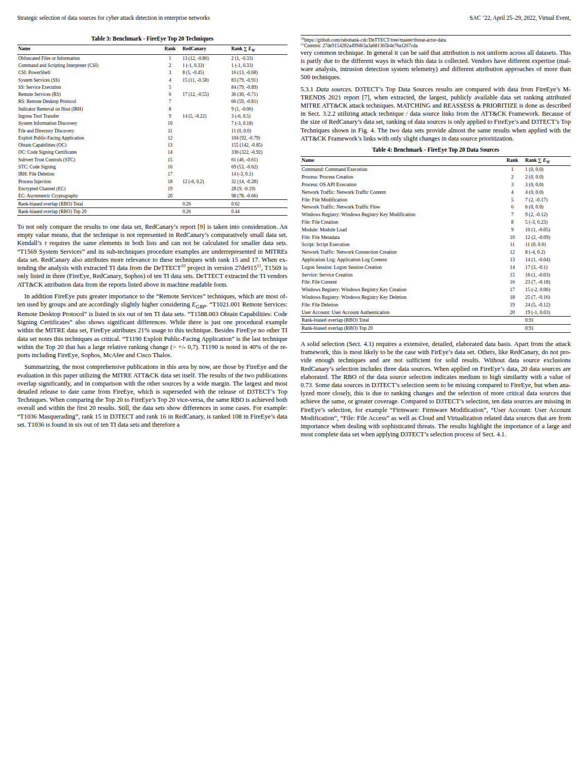Strategic selection of data sources for cyber attack detection in enterprise networks
SAC ’22, April 25–29, 2022, Virtual Event,
Table 3: Benchmark - FireEye Top 20 Techniques
| Name | Rank | RedCanary | Rank ∑ E W |
| --- | --- | --- | --- |
| Obfuscated Files or Information | 1 | 13 (12, -0.86) | 2 (1, -0.33) |
| Command and Scripting Interpreter (CSI) | 2 | 1 (-1, 0.33) | 1 (-1, 0.33) |
| CSI: PowerShell | 3 | 8 (5, -0.45) | 16 (13, -0.68) |
| System Services (SS) | 4 | 15 (11, -0.58) | 83 (79, -0.91) |
| SS: Service Execution | 5 | | 84 (79, -0.89) |
| Remote Services (RS) | 6 | 17 (12, -0.55) | 36 (30, -0.71) |
| RS: Remote Desktop Protocol | 7 | | 66 (59, -0.81) |
| Indicator Removal on Host (IRH) | 8 | | 9 (1, -0.06) |
| Ingress Tool Transfer | 9 | 14 (5, -0.22) | 3 (-6, 0.5) |
| System Information Discovery | 10 | | 7 (-3, 0.18) |
| File and Directory Discovery | 11 | | 11 (0, 0.0) |
| Exploit Public-Facing Application | 12 | | 104 (92, -0.79) |
| Obtain Capabilities (OC) | 13 | | 155 (142, -0.85) |
| OC: Code Signing Certificates | 14 | | 336 (322, -0.92) |
| Subvert Trust Controls (STC) | 15 | | 61 (46, -0.61) |
| STC: Code Signing | 16 | | 69 (53, -0.62) |
| IRH: File Deletion | 17 | | 14 (-3, 0.1) |
| Process Injection | 18 | 12 (-6, 0.2) | 32 (14, -0.28) |
| Encrypted Channel (EC) | 19 | | 28 (9, -0.19) |
| EC: Asymmetric Cryptography | 20 | | 98 (78, -0.66) |
| Rank-biased overlap (RBO) Total | | 0.26 | 0.62 |
| Rank-biased overlap (RBO) Top 20 | | 0.26 | 0.44 |
To not only compare the results to one data set, RedCanary’s report [9] is taken into consideration. An empty value means, that the technique is not represented in RedCanary’s comparatively small data set. Kendall’s τ requires the same elements in both lists and can not be calculated for smaller data sets. “T1569 System Services” and its sub-techniques procedure examples are underrepresented in MITREs data set. RedCanary also attributes more relevance to these techniques with rank 15 and 17. When extending the analysis with extracted TI data from the DeTTECT10 project in version 27de91511, T1569 is only listed in three (FireEye, RedCanary, Sophos) of ten TI data sets. DeTTECT extracted the TI vendors ATT&CK attribution data from the reports listed above in machine readable form.
In addition FireEye puts greater importance to the “Remote Services” techniques, which are most often used by groups and are accordingly slightly higher considering EGRP. “T1021.001 Remote Services: Remote Desktop Protocol” is listed in six out of ten TI data sets. “T1588.003 Obtain Capabilities: Code Signing Certificates” also shows significant differences. While there is just one procedural example within the MITRE data set, FireEye attributes 21% usage to this technique. Besides FireEye no other TI data set notes this techniques as critical. “T1190 Exploit Public-Facing Application” is the last technique within the Top 20 that has a large relative ranking change (> +/- 0,7). T1190 is noted in 40% of the reports including FireEye, Sophos, McAfee and Cisco Thalos.
Summarizing, the most comprehensive publications in this area by now, are those by FireEye and the evaluation in this paper utilizing the MITRE ATT&CK data set itself. The results of the two publications overlap significantly, and in comparison with the other sources by a wide margin. The largest and most detailed release to date came from FireEye, which is superseded with the release of D3TECT’s Top Techniques. When comparing the Top 20 to FireEye’s Top 20 vice-versa, the same RBO is achieved both overall and within the first 20 results. Still, the data sets show differences in some cases. For example: “T1036 Masquerading”, rank 15 in D3TECT and rank 16 in RedCanary, is ranked 108 in FireEye’s data set. T1036 is found in six out of ten TI data sets and therefore a
10https://github.com/rabobank-cdc/DeTTECT/tree/master/threat-actor-data
11Commit: 27de9154282a499463a3a681365b4e76a1267cda
very common technique. In general it can be said that attribution is not uniform across all datasets. This is partly due to the different ways in which this data is collected. Vendors have different expertise (malware analysis, intrusion detection system telemetry) and different attribution approaches of more than 500 techniques.
5.3.1 Data sources. D3TECT’s Top Data Sources results are compared with data from FireEye’s M-TRENDS 2021 report [7], when extracted, the largest, publicly available data set ranking attributed MITRE ATT&CK attack techniques. MATCHING and REASSESS & PRIORITIZE is done as described in Sect. 3.2.2 utilizing attack technique / data source links from the ATT&CK Framework. Because of the size of RedCanary’s data set, ranking of data sources is only applied to FireEye’s and D3TECT’s Top Techniques shown in Fig. 4. The two data sets provide almost the same results when applied with the ATT&CK Framework’s links with only slight changes in data source prioritization.
Table 4: Benchmark - FireEye Top 20 Data Sources
| Name | Rank | Rank ∑ E W |
| --- | --- | --- |
| Command: Command Execution | 1 | 1 (0, 0.0) |
| Process: Process Creation | 2 | 2 (0, 0.0) |
| Process: OS API Execution | 3 | 3 (0, 0.0) |
| Network Traffic: Network Traffic Content | 4 | 4 (0, 0.0) |
| File: File Modification | 5 | 7 (2, -0.17) |
| Network Traffic: Network Traffic Flow | 6 | 6 (0, 0.0) |
| Windows Registry: Windows Registry Key Modification | 7 | 9 (2, -0.12) |
| File: File Creation | 8 | 5 (-3, 0.23) |
| Module: Module Load | 9 | 10 (1, -0.05) |
| File: File Metadata | 10 | 12 (2, -0.09) |
| Script: Script Execution | 11 | 11 (0, 0.0) |
| Network Traffic: Network Connection Creation | 12 | 8 (-4, 0.2) |
| Application Log: Application Log Content | 13 | 14 (1, -0.04) |
| Logon Session: Logon Session Creation | 14 | 17 (3, -0.1) |
| Service: Service Creation | 15 | 16 (1, -0.03) |
| File: File Content | 16 | 23 (7, -0.18) |
| Windows Registry: Windows Registry Key Creation | 17 | 15 (-2, 0.06) |
| Windows Registry: Windows Registry Key Deletion | 18 | 25 (7, -0.16) |
| File: File Deletion | 19 | 24 (5, -0.12) |
| User Account: User Account Authentication | 20 | 19 (-1, 0.03) |
| Rank-biased overlap (RBO) Total | | 0.91 |
| Rank-biased overlap (RBO) Top 20 | | 0.91 |
A solid selection (Sect. 4.1) requires a extensive, detailed, elaborated data basis. Apart from the attack framework, this is most likely to be the case with FirEye’s data set. Others, like RedCanary, do not provide enough techniques and are not sufficient for solid results. Without data source exclusions RedCanary’s selection includes three data sources. When applied on FireEye’s data, 20 data sources are elaborated. The RBO of the data source selection indicates medium to high similarity with a value of 0.73. Some data sources in D3TECT’s selection seem to be missing compared to FireEye, but when analyzed more closely, this is due to ranking changes and the selection of more critical data sources that achieve the same, or greater coverage. Compared to D3TECT’s selection, ten data sources are missing in FireEye’s selection, for example “Firmware: Firmware Modification”, “User Account: User Account Modification”, “File: File Access” as well as Cloud and Virtualization related data sources that are from importance when dealing with sophisticated threats. The results highlight the importance of a large and most complete data set when applying D3TECT’s selection process of Sect. 4.1.